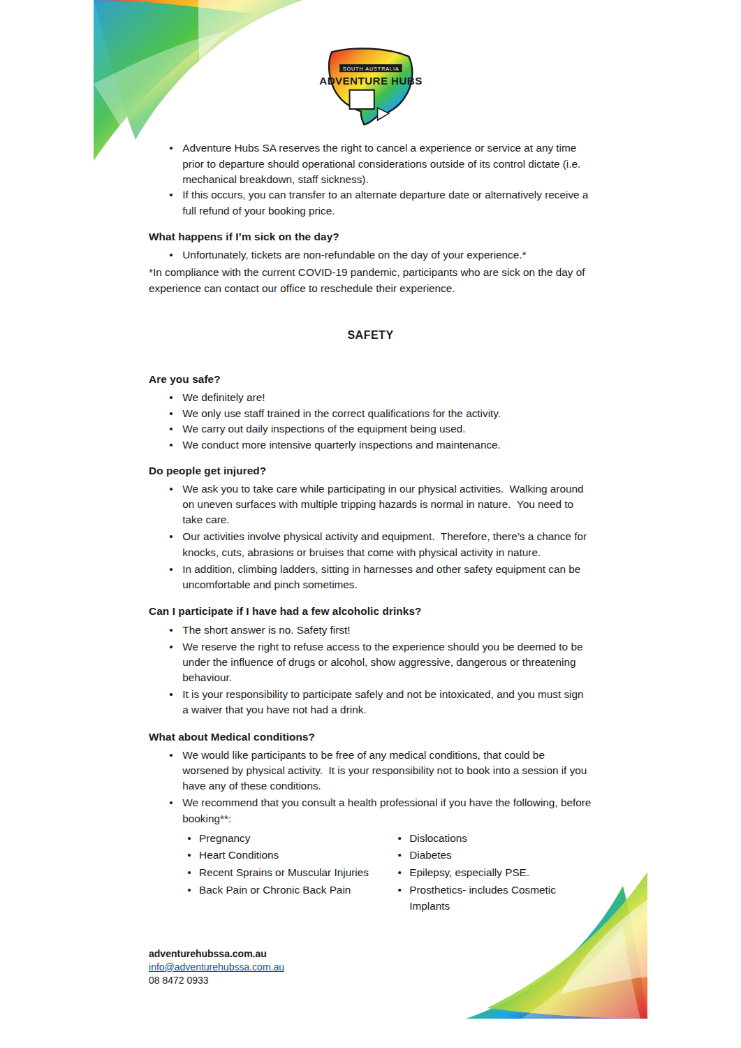· SOUTH AUSTRALIA · ADVENTURE HUBS
Adventure Hubs SA reserves the right to cancel a experience or service at any time prior to departure should operational considerations outside of its control dictate (i.e. mechanical breakdown, staff sickness).
If this occurs, you can transfer to an alternate departure date or alternatively receive a full refund of your booking price.
What happens if I’m sick on the day?
Unfortunately, tickets are non-refundable on the day of your experience.*
*In compliance with the current COVID-19 pandemic, participants who are sick on the day of experience can contact our office to reschedule their experience.
SAFETY
Are you safe?
We definitely are!
We only use staff trained in the correct qualifications for the activity.
We carry out daily inspections of the equipment being used.
We conduct more intensive quarterly inspections and maintenance.
Do people get injured?
We ask you to take care while participating in our physical activities. Walking around on uneven surfaces with multiple tripping hazards is normal in nature. You need to take care.
Our activities involve physical activity and equipment. Therefore, there’s a chance for knocks, cuts, abrasions or bruises that come with physical activity in nature.
In addition, climbing ladders, sitting in harnesses and other safety equipment can be uncomfortable and pinch sometimes.
Can I participate if I have had a few alcoholic drinks?
The short answer is no. Safety first!
We reserve the right to refuse access to the experience should you be deemed to be under the influence of drugs or alcohol, show aggressive, dangerous or threatening behaviour.
It is your responsibility to participate safely and not be intoxicated, and you must sign a waiver that you have not had a drink.
What about Medical conditions?
We would like participants to be free of any medical conditions, that could be worsened by physical activity. It is your responsibility not to book into a session if you have any of these conditions.
We recommend that you consult a health professional if you have the following, before booking**:
Pregnancy
Heart Conditions
Recent Sprains or Muscular Injuries
Back Pain or Chronic Back Pain
Dislocations
Diabetes
Epilepsy, especially PSE.
Prosthetics- includes Cosmetic Implants
adventurehubssa.com.au
info@adventurehubssa.com.au
08 8472 0933